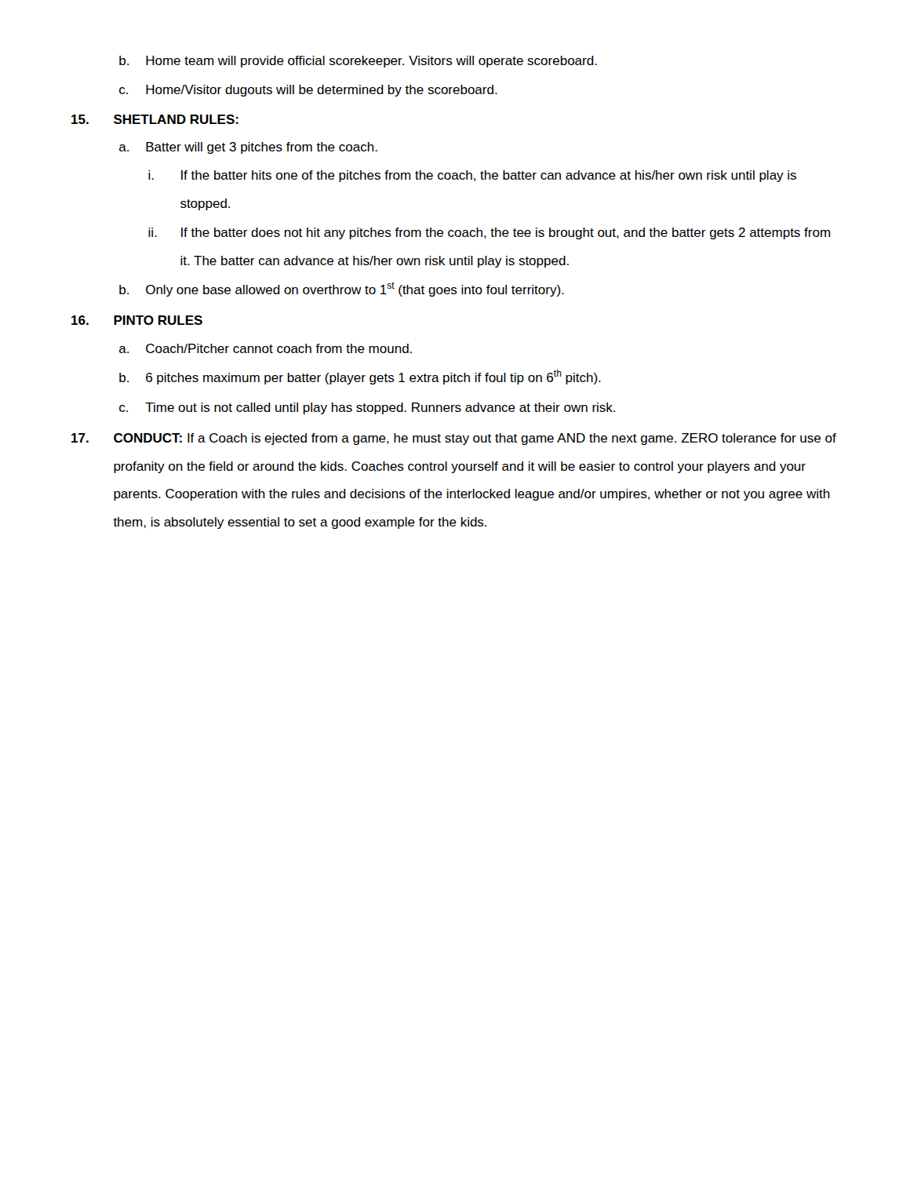b. Home team will provide official scorekeeper. Visitors will operate scoreboard.
c. Home/Visitor dugouts will be determined by the scoreboard.
15. SHETLAND RULES:
a. Batter will get 3 pitches from the coach.
i. If the batter hits one of the pitches from the coach, the batter can advance at his/her own risk until play is stopped.
ii. If the batter does not hit any pitches from the coach, the tee is brought out, and the batter gets 2 attempts from it. The batter can advance at his/her own risk until play is stopped.
b. Only one base allowed on overthrow to 1st (that goes into foul territory).
16. PINTO RULES
a. Coach/Pitcher cannot coach from the mound.
b. 6 pitches maximum per batter (player gets 1 extra pitch if foul tip on 6th pitch).
c. Time out is not called until play has stopped. Runners advance at their own risk.
17. CONDUCT: If a Coach is ejected from a game, he must stay out that game AND the next game. ZERO tolerance for use of profanity on the field or around the kids. Coaches control yourself and it will be easier to control your players and your parents. Cooperation with the rules and decisions of the interlocked league and/or umpires, whether or not you agree with them, is absolutely essential to set a good example for the kids.